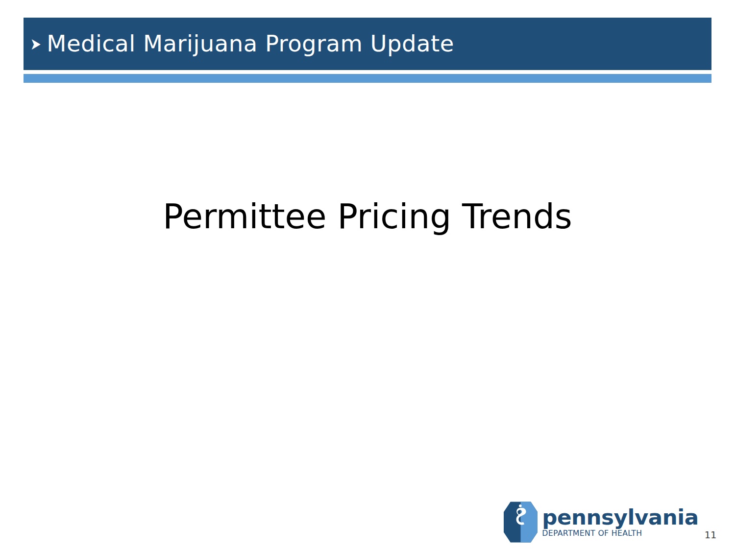➤
Medical Marijuana Program Update
Permittee Pricing Trends
pennsylvania DEPARTMENT OF HEALTH
11